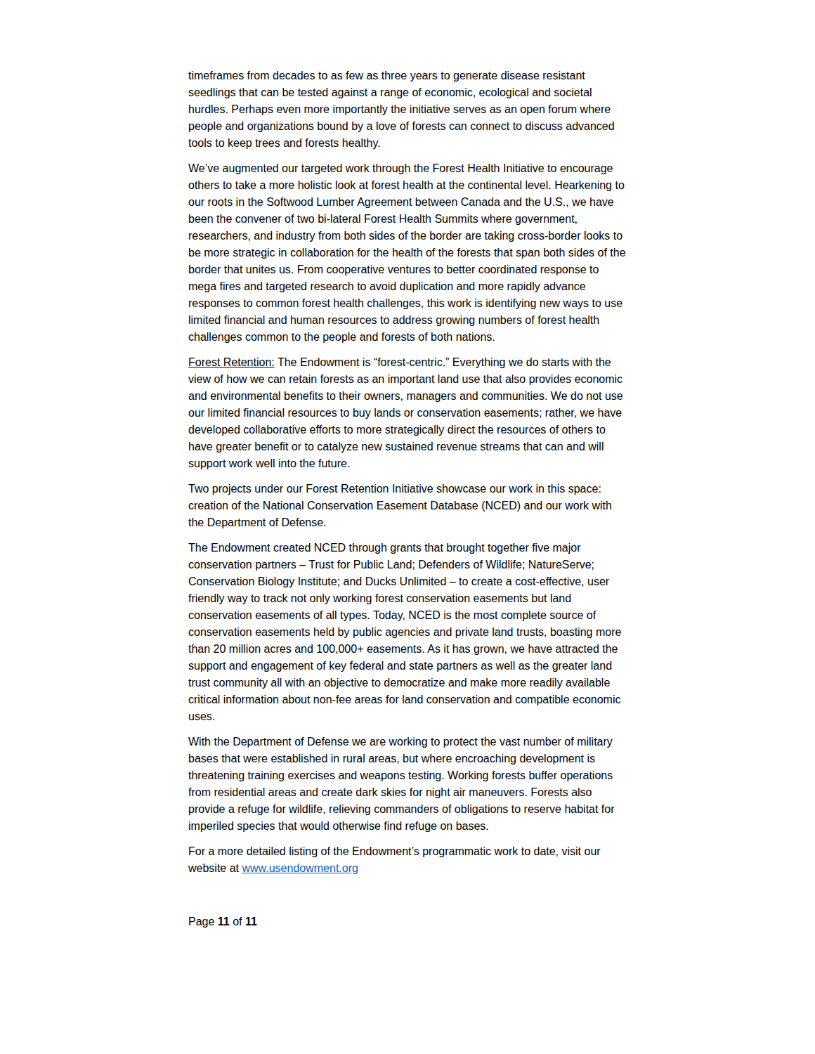timeframes from decades to as few as three years to generate disease resistant seedlings that can be tested against a range of economic, ecological and societal hurdles. Perhaps even more importantly the initiative serves as an open forum where people and organizations bound by a love of forests can connect to discuss advanced tools to keep trees and forests healthy.
We’ve augmented our targeted work through the Forest Health Initiative to encourage others to take a more holistic look at forest health at the continental level. Hearkening to our roots in the Softwood Lumber Agreement between Canada and the U.S., we have been the convener of two bi-lateral Forest Health Summits where government, researchers, and industry from both sides of the border are taking cross-border looks to be more strategic in collaboration for the health of the forests that span both sides of the border that unites us. From cooperative ventures to better coordinated response to mega fires and targeted research to avoid duplication and more rapidly advance responses to common forest health challenges, this work is identifying new ways to use limited financial and human resources to address growing numbers of forest health challenges common to the people and forests of both nations.
Forest Retention: The Endowment is “forest-centric.” Everything we do starts with the view of how we can retain forests as an important land use that also provides economic and environmental benefits to their owners, managers and communities. We do not use our limited financial resources to buy lands or conservation easements; rather, we have developed collaborative efforts to more strategically direct the resources of others to have greater benefit or to catalyze new sustained revenue streams that can and will support work well into the future.
Two projects under our Forest Retention Initiative showcase our work in this space: creation of the National Conservation Easement Database (NCED) and our work with the Department of Defense.
The Endowment created NCED through grants that brought together five major conservation partners – Trust for Public Land; Defenders of Wildlife; NatureServe; Conservation Biology Institute; and Ducks Unlimited – to create a cost-effective, user friendly way to track not only working forest conservation easements but land conservation easements of all types. Today, NCED is the most complete source of conservation easements held by public agencies and private land trusts, boasting more than 20 million acres and 100,000+ easements. As it has grown, we have attracted the support and engagement of key federal and state partners as well as the greater land trust community all with an objective to democratize and make more readily available critical information about non-fee areas for land conservation and compatible economic uses.
With the Department of Defense we are working to protect the vast number of military bases that were established in rural areas, but where encroaching development is threatening training exercises and weapons testing. Working forests buffer operations from residential areas and create dark skies for night air maneuvers. Forests also provide a refuge for wildlife, relieving commanders of obligations to reserve habitat for imperiled species that would otherwise find refuge on bases.
For a more detailed listing of the Endowment’s programmatic work to date, visit our website at www.usendowment.org
Page 11 of 11